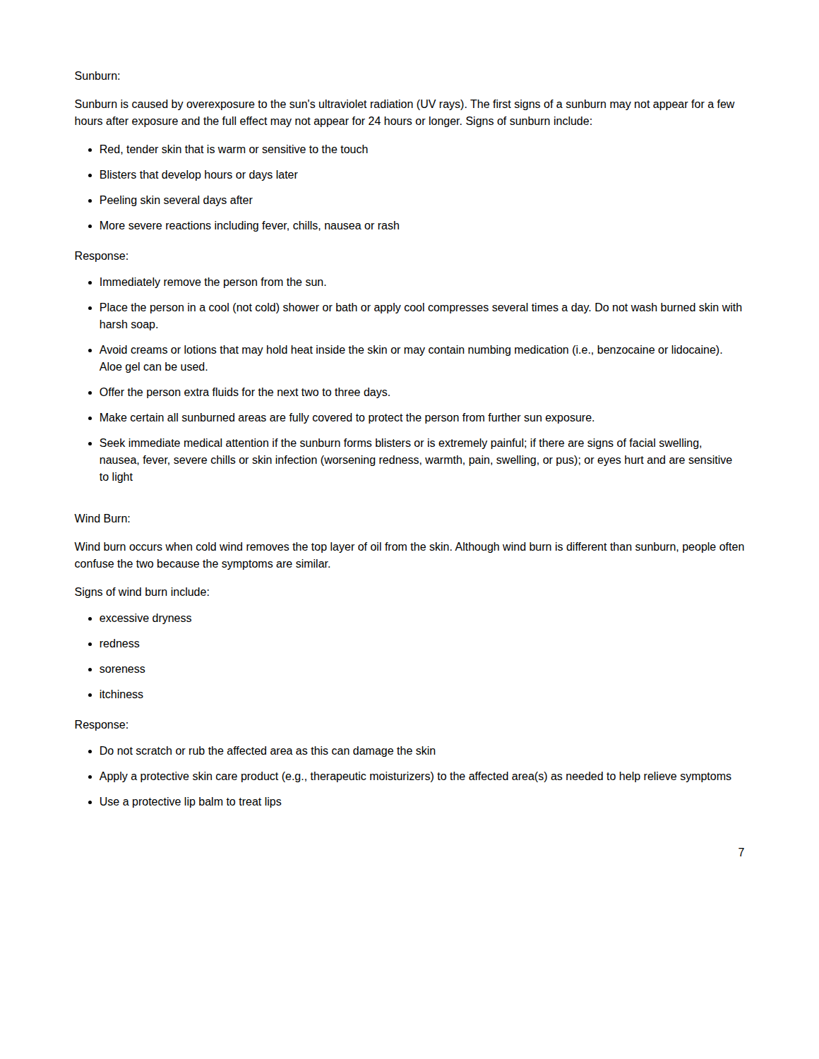Sunburn:
Sunburn is caused by overexposure to the sun's ultraviolet radiation (UV rays). The first signs of a sunburn may not appear for a few hours after exposure and the full effect may not appear for 24 hours or longer. Signs of sunburn include:
Red, tender skin that is warm or sensitive to the touch
Blisters that develop hours or days later
Peeling skin several days after
More severe reactions including fever, chills, nausea or rash
Response:
Immediately remove the person from the sun.
Place the person in a cool (not cold) shower or bath or apply cool compresses several times a day. Do not wash burned skin with harsh soap.
Avoid creams or lotions that may hold heat inside the skin or may contain numbing medication (i.e., benzocaine or lidocaine). Aloe gel can be used.
Offer the person extra fluids for the next two to three days.
Make certain all sunburned areas are fully covered to protect the person from further sun exposure.
Seek immediate medical attention if the sunburn forms blisters or is extremely painful; if there are signs of facial swelling, nausea, fever, severe chills or skin infection (worsening redness, warmth, pain, swelling, or pus); or eyes hurt and are sensitive to light
Wind Burn:
Wind burn occurs when cold wind removes the top layer of oil from the skin. Although wind burn is different than sunburn, people often confuse the two because the symptoms are similar.
Signs of wind burn include:
excessive dryness
redness
soreness
itchiness
Response:
Do not scratch or rub the affected area as this can damage the skin
Apply a protective skin care product (e.g., therapeutic moisturizers) to the affected area(s) as needed to help relieve symptoms
Use a protective lip balm to treat lips
7